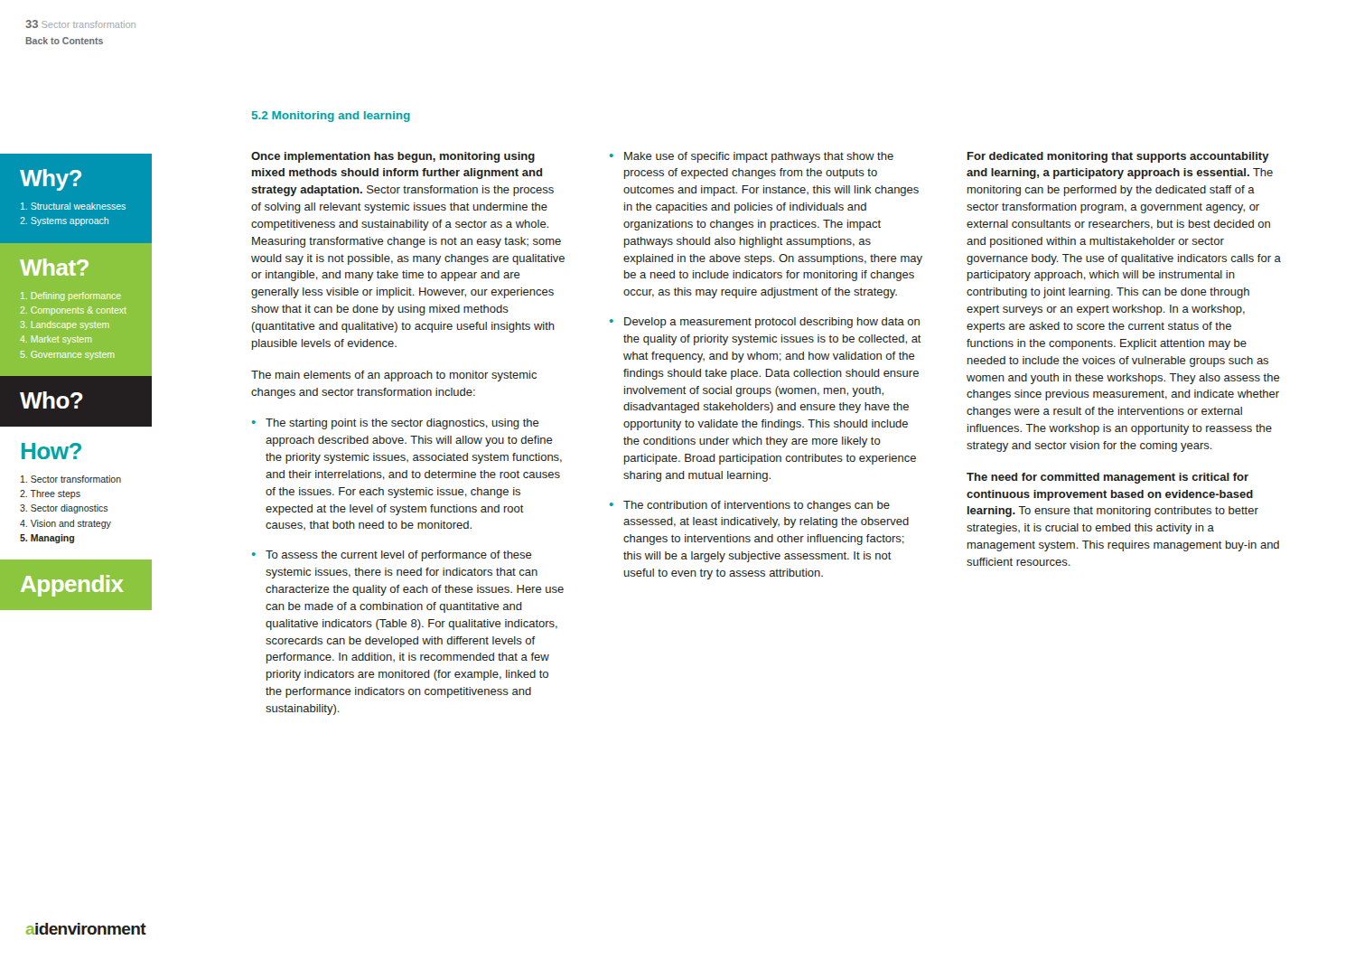33 Sector transformation Back to Contents
Why?
1. Structural weaknesses
2. Systems approach
What?
1. Defining performance
2. Components & context
3. Landscape system
4. Market system
5. Governance system
Who?
How?
1. Sector transformation
2. Three steps
3. Sector diagnostics
4. Vision and strategy
5. Managing
Appendix
5.2 Monitoring and learning
Once implementation has begun, monitoring using mixed methods should inform further alignment and strategy adaptation. Sector transformation is the process of solving all relevant systemic issues that undermine the competitiveness and sustainability of a sector as a whole. Measuring transformative change is not an easy task; some would say it is not possible, as many changes are qualitative or intangible, and many take time to appear and are generally less visible or implicit. However, our experiences show that it can be done by using mixed methods (quantitative and qualitative) to acquire useful insights with plausible levels of evidence.
The main elements of an approach to monitor systemic changes and sector transformation include:
The starting point is the sector diagnostics, using the approach described above. This will allow you to define the priority systemic issues, associated system functions, and their interrelations, and to determine the root causes of the issues. For each systemic issue, change is expected at the level of system functions and root causes, that both need to be monitored.
To assess the current level of performance of these systemic issues, there is need for indicators that can characterize the quality of each of these issues. Here use can be made of a combination of quantitative and qualitative indicators (Table 8). For qualitative indicators, scorecards can be developed with different levels of performance. In addition, it is recommended that a few priority indicators are monitored (for example, linked to the performance indicators on competitiveness and sustainability).
Make use of specific impact pathways that show the process of expected changes from the outputs to outcomes and impact. For instance, this will link changes in the capacities and policies of individuals and organizations to changes in practices. The impact pathways should also highlight assumptions, as explained in the above steps. On assumptions, there may be a need to include indicators for monitoring if changes occur, as this may require adjustment of the strategy.
Develop a measurement protocol describing how data on the quality of priority systemic issues is to be collected, at what frequency, and by whom; and how validation of the findings should take place. Data collection should ensure involvement of social groups (women, men, youth, disadvantaged stakeholders) and ensure they have the opportunity to validate the findings. This should include the conditions under which they are more likely to participate. Broad participation contributes to experience sharing and mutual learning.
The contribution of interventions to changes can be assessed, at least indicatively, by relating the observed changes to interventions and other influencing factors; this will be a largely subjective assessment. It is not useful to even try to assess attribution.
For dedicated monitoring that supports accountability and learning, a participatory approach is essential. The monitoring can be performed by the dedicated staff of a sector transformation program, a government agency, or external consultants or researchers, but is best decided on and positioned within a multistakeholder or sector governance body. The use of qualitative indicators calls for a participatory approach, which will be instrumental in contributing to joint learning. This can be done through expert surveys or an expert workshop. In a workshop, experts are asked to score the current status of the functions in the components. Explicit attention may be needed to include the voices of vulnerable groups such as women and youth in these workshops. They also assess the changes since previous measurement, and indicate whether changes were a result of the interventions or external influences. The workshop is an opportunity to reassess the strategy and sector vision for the coming years.
The need for committed management is critical for continuous improvement based on evidence-based learning. To ensure that monitoring contributes to better strategies, it is crucial to embed this activity in a management system. This requires management buy-in and sufficient resources.
aidenvironment